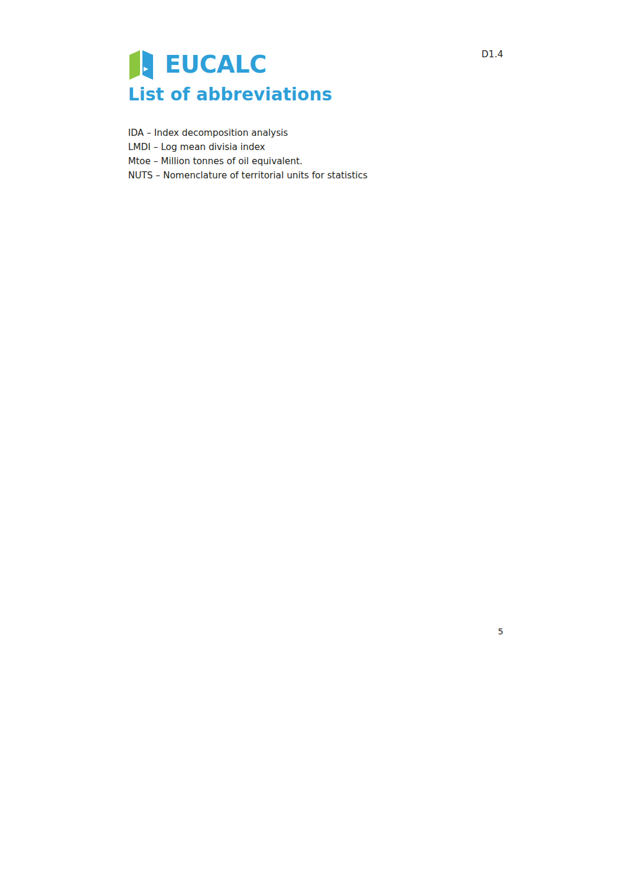D1.4
EU CALC
List of abbreviations
IDA – Index decomposition analysis
LMDI – Log mean divisia index
Mtoe – Million tonnes of oil equivalent.
NUTS – Nomenclature of territorial units for statistics
5